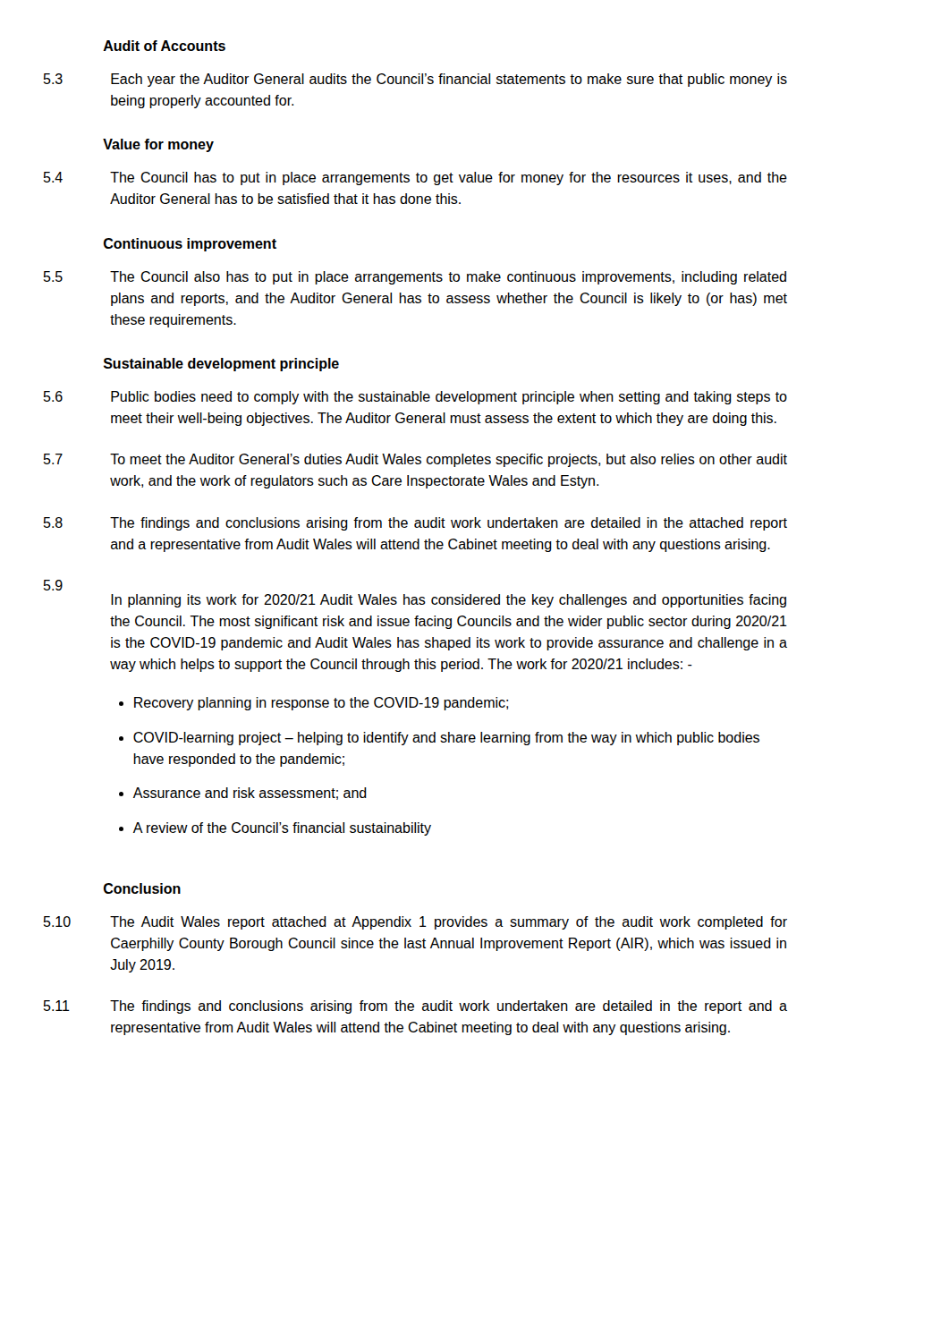Audit of Accounts
5.3
Each year the Auditor General audits the Council’s financial statements to make sure that public money is being properly accounted for.
Value for money
5.4
The Council has to put in place arrangements to get value for money for the resources it uses, and the Auditor General has to be satisfied that it has done this.
Continuous improvement
5.5
The Council also has to put in place arrangements to make continuous improvements, including related plans and reports, and the Auditor General has to assess whether the Council is likely to (or has) met these requirements.
Sustainable development principle
5.6
Public bodies need to comply with the sustainable development principle when setting and taking steps to meet their well-being objectives. The Auditor General must assess the extent to which they are doing this.
5.7
To meet the Auditor General’s duties Audit Wales completes specific projects, but also relies on other audit work, and the work of regulators such as Care Inspectorate Wales and Estyn.
5.8
The findings and conclusions arising from the audit work undertaken are detailed in the attached report and a representative from Audit Wales will attend the Cabinet meeting to deal with any questions arising.
5.9
In planning its work for 2020/21 Audit Wales has considered the key challenges and opportunities facing the Council. The most significant risk and issue facing Councils and the wider public sector during 2020/21 is the COVID-19 pandemic and Audit Wales has shaped its work to provide assurance and challenge in a way which helps to support the Council through this period. The work for 2020/21 includes: -
Recovery planning in response to the COVID-19 pandemic;
COVID-learning project – helping to identify and share learning from the way in which public bodies have responded to the pandemic;
Assurance and risk assessment; and
A review of the Council’s financial sustainability
Conclusion
5.10
The Audit Wales report attached at Appendix 1 provides a summary of the audit work completed for Caerphilly County Borough Council since the last Annual Improvement Report (AIR), which was issued in July 2019.
5.11
The findings and conclusions arising from the audit work undertaken are detailed in the report and a representative from Audit Wales will attend the Cabinet meeting to deal with any questions arising.